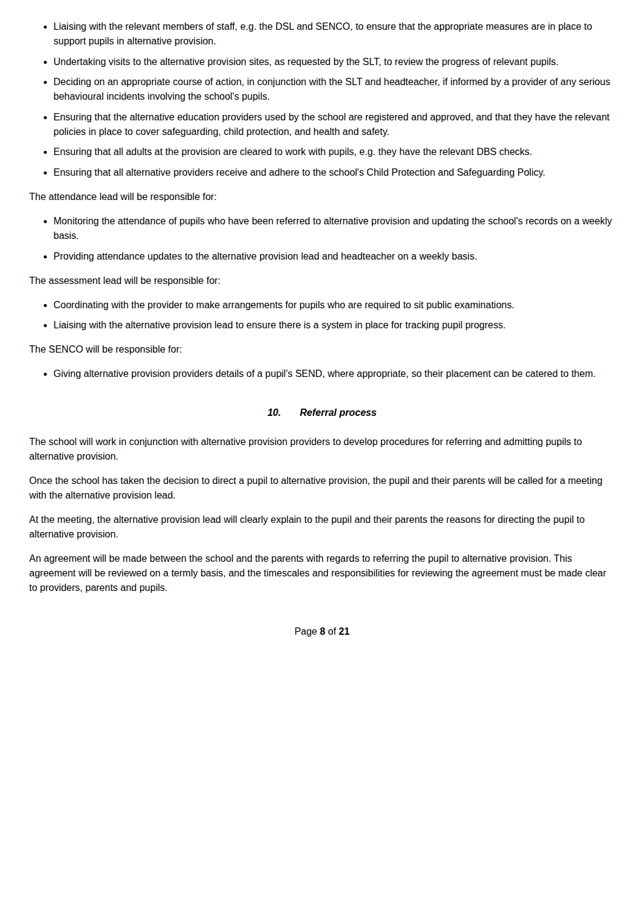Liaising with the relevant members of staff, e.g. the DSL and SENCO, to ensure that the appropriate measures are in place to support pupils in alternative provision.
Undertaking visits to the alternative provision sites, as requested by the SLT, to review the progress of relevant pupils.
Deciding on an appropriate course of action, in conjunction with the SLT and headteacher, if informed by a provider of any serious behavioural incidents involving the school's pupils.
Ensuring that the alternative education providers used by the school are registered and approved, and that they have the relevant policies in place to cover safeguarding, child protection, and health and safety.
Ensuring that all adults at the provision are cleared to work with pupils, e.g. they have the relevant DBS checks.
Ensuring that all alternative providers receive and adhere to the school's Child Protection and Safeguarding Policy.
The attendance lead will be responsible for:
Monitoring the attendance of pupils who have been referred to alternative provision and updating the school's records on a weekly basis.
Providing attendance updates to the alternative provision lead and headteacher on a weekly basis.
The assessment lead will be responsible for:
Coordinating with the provider to make arrangements for pupils who are required to sit public examinations.
Liaising with the alternative provision lead to ensure there is a system in place for tracking pupil progress.
The SENCO will be responsible for:
Giving alternative provision providers details of a pupil's SEND, where appropriate, so their placement can be catered to them.
10. Referral process
The school will work in conjunction with alternative provision providers to develop procedures for referring and admitting pupils to alternative provision.
Once the school has taken the decision to direct a pupil to alternative provision, the pupil and their parents will be called for a meeting with the alternative provision lead.
At the meeting, the alternative provision lead will clearly explain to the pupil and their parents the reasons for directing the pupil to alternative provision.
An agreement will be made between the school and the parents with regards to referring the pupil to alternative provision. This agreement will be reviewed on a termly basis, and the timescales and responsibilities for reviewing the agreement must be made clear to providers, parents and pupils.
Page 8 of 21